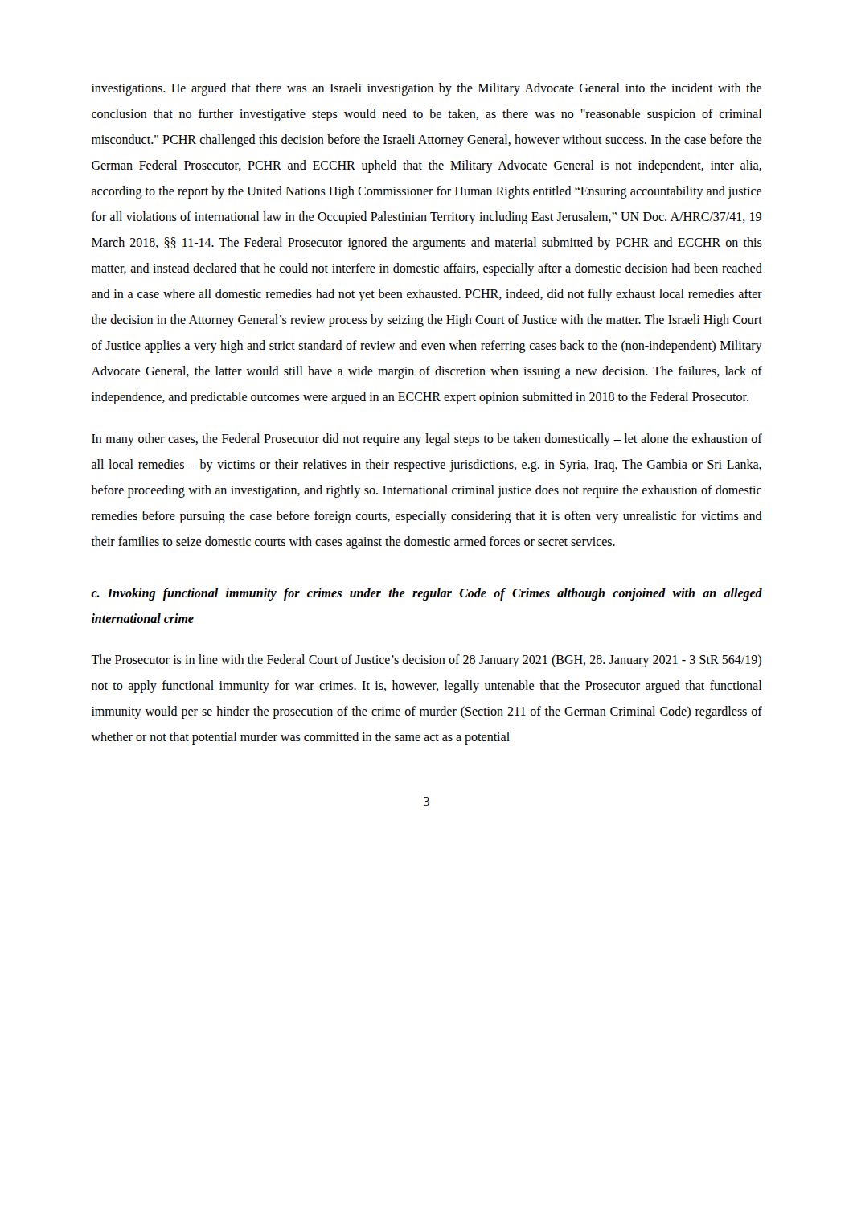investigations. He argued that there was an Israeli investigation by the Military Advocate General into the incident with the conclusion that no further investigative steps would need to be taken, as there was no "reasonable suspicion of criminal misconduct." PCHR challenged this decision before the Israeli Attorney General, however without success. In the case before the German Federal Prosecutor, PCHR and ECCHR upheld that the Military Advocate General is not independent, inter alia, according to the report by the United Nations High Commissioner for Human Rights entitled “Ensuring accountability and justice for all violations of international law in the Occupied Palestinian Territory including East Jerusalem,” UN Doc. A/HRC/37/41, 19 March 2018, §§ 11-14. The Federal Prosecutor ignored the arguments and material submitted by PCHR and ECCHR on this matter, and instead declared that he could not interfere in domestic affairs, especially after a domestic decision had been reached and in a case where all domestic remedies had not yet been exhausted. PCHR, indeed, did not fully exhaust local remedies after the decision in the Attorney General’s review process by seizing the High Court of Justice with the matter. The Israeli High Court of Justice applies a very high and strict standard of review and even when referring cases back to the (non-independent) Military Advocate General, the latter would still have a wide margin of discretion when issuing a new decision. The failures, lack of independence, and predictable outcomes were argued in an ECCHR expert opinion submitted in 2018 to the Federal Prosecutor.
In many other cases, the Federal Prosecutor did not require any legal steps to be taken domestically – let alone the exhaustion of all local remedies – by victims or their relatives in their respective jurisdictions, e.g. in Syria, Iraq, The Gambia or Sri Lanka, before proceeding with an investigation, and rightly so. International criminal justice does not require the exhaustion of domestic remedies before pursuing the case before foreign courts, especially considering that it is often very unrealistic for victims and their families to seize domestic courts with cases against the domestic armed forces or secret services.
c. Invoking functional immunity for crimes under the regular Code of Crimes although conjoined with an alleged international crime
The Prosecutor is in line with the Federal Court of Justice’s decision of 28 January 2021 (BGH, 28. January 2021 - 3 StR 564/19) not to apply functional immunity for war crimes. It is, however, legally untenable that the Prosecutor argued that functional immunity would per se hinder the prosecution of the crime of murder (Section 211 of the German Criminal Code) regardless of whether or not that potential murder was committed in the same act as a potential
3